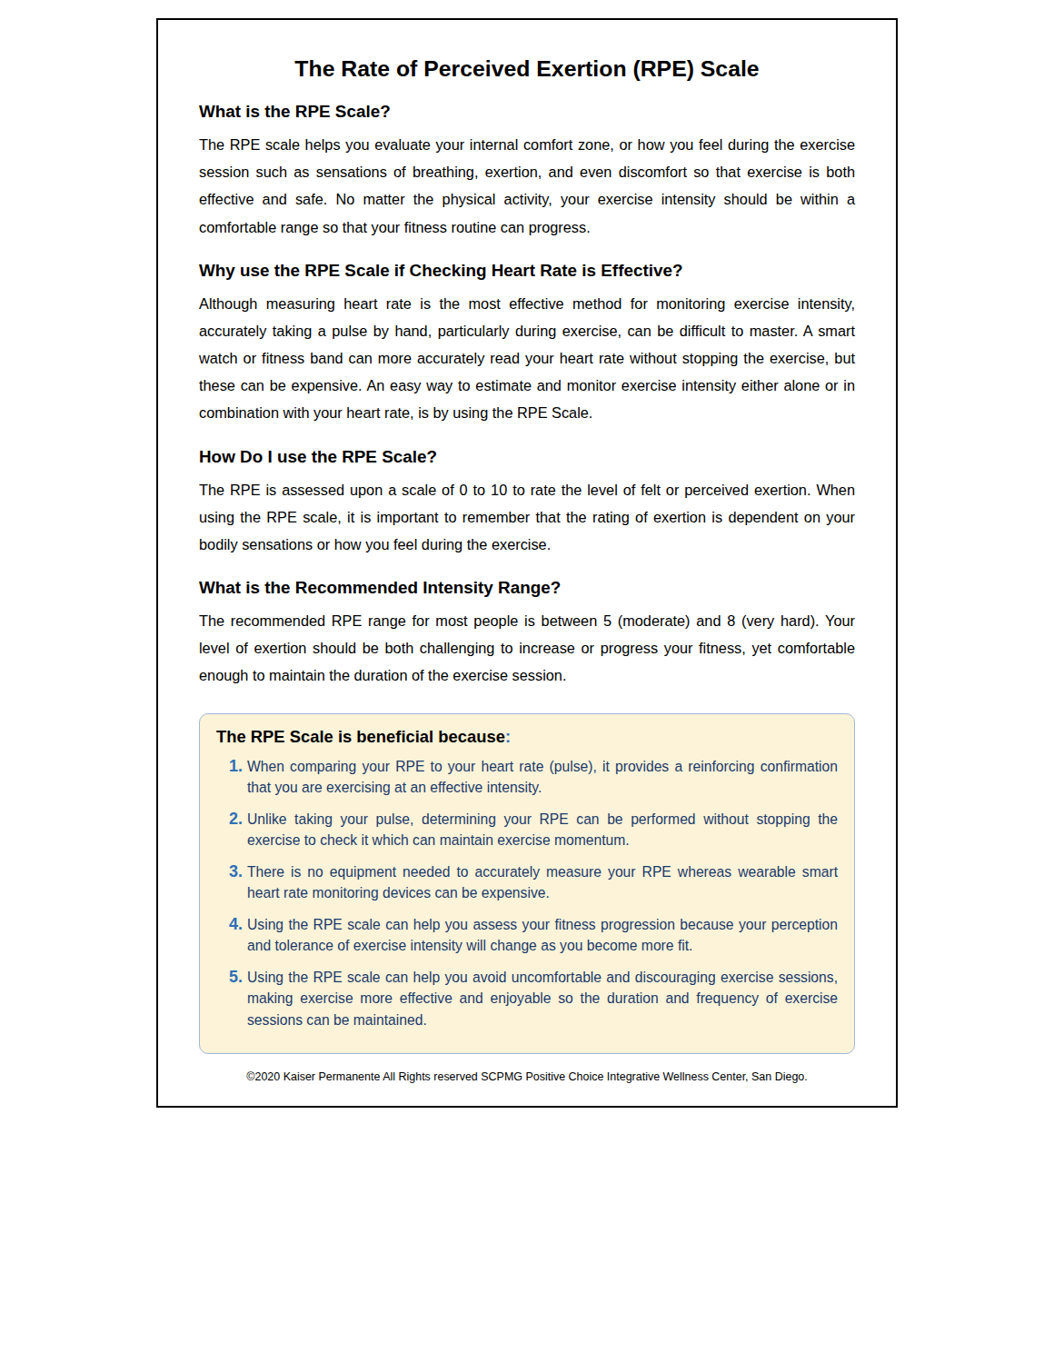The Rate of Perceived Exertion (RPE) Scale
What is the RPE Scale?
The RPE scale helps you evaluate your internal comfort zone, or how you feel during the exercise session such as sensations of breathing, exertion, and even discomfort so that exercise is both effective and safe. No matter the physical activity, your exercise intensity should be within a comfortable range so that your fitness routine can progress.
Why use the RPE Scale if Checking Heart Rate is Effective?
Although measuring heart rate is the most effective method for monitoring exercise intensity, accurately taking a pulse by hand, particularly during exercise, can be difficult to master. A smart watch or fitness band can more accurately read your heart rate without stopping the exercise, but these can be expensive. An easy way to estimate and monitor exercise intensity either alone or in combination with your heart rate, is by using the RPE Scale.
How Do I use the RPE Scale?
The RPE is assessed upon a scale of 0 to 10 to rate the level of felt or perceived exertion. When using the RPE scale, it is important to remember that the rating of exertion is dependent on your bodily sensations or how you feel during the exercise.
What is the Recommended Intensity Range?
The recommended RPE range for most people is between 5 (moderate) and 8 (very hard). Your level of exertion should be both challenging to increase or progress your fitness, yet comfortable enough to maintain the duration of the exercise session.
The RPE Scale is beneficial because:
When comparing your RPE to your heart rate (pulse), it provides a reinforcing confirmation that you are exercising at an effective intensity.
Unlike taking your pulse, determining your RPE can be performed without stopping the exercise to check it which can maintain exercise momentum.
There is no equipment needed to accurately measure your RPE whereas wearable smart heart rate monitoring devices can be expensive.
Using the RPE scale can help you assess your fitness progression because your perception and tolerance of exercise intensity will change as you become more fit.
Using the RPE scale can help you avoid uncomfortable and discouraging exercise sessions, making exercise more effective and enjoyable so the duration and frequency of exercise sessions can be maintained.
©2020 Kaiser Permanente All Rights reserved SCPMG Positive Choice Integrative Wellness Center, San Diego.